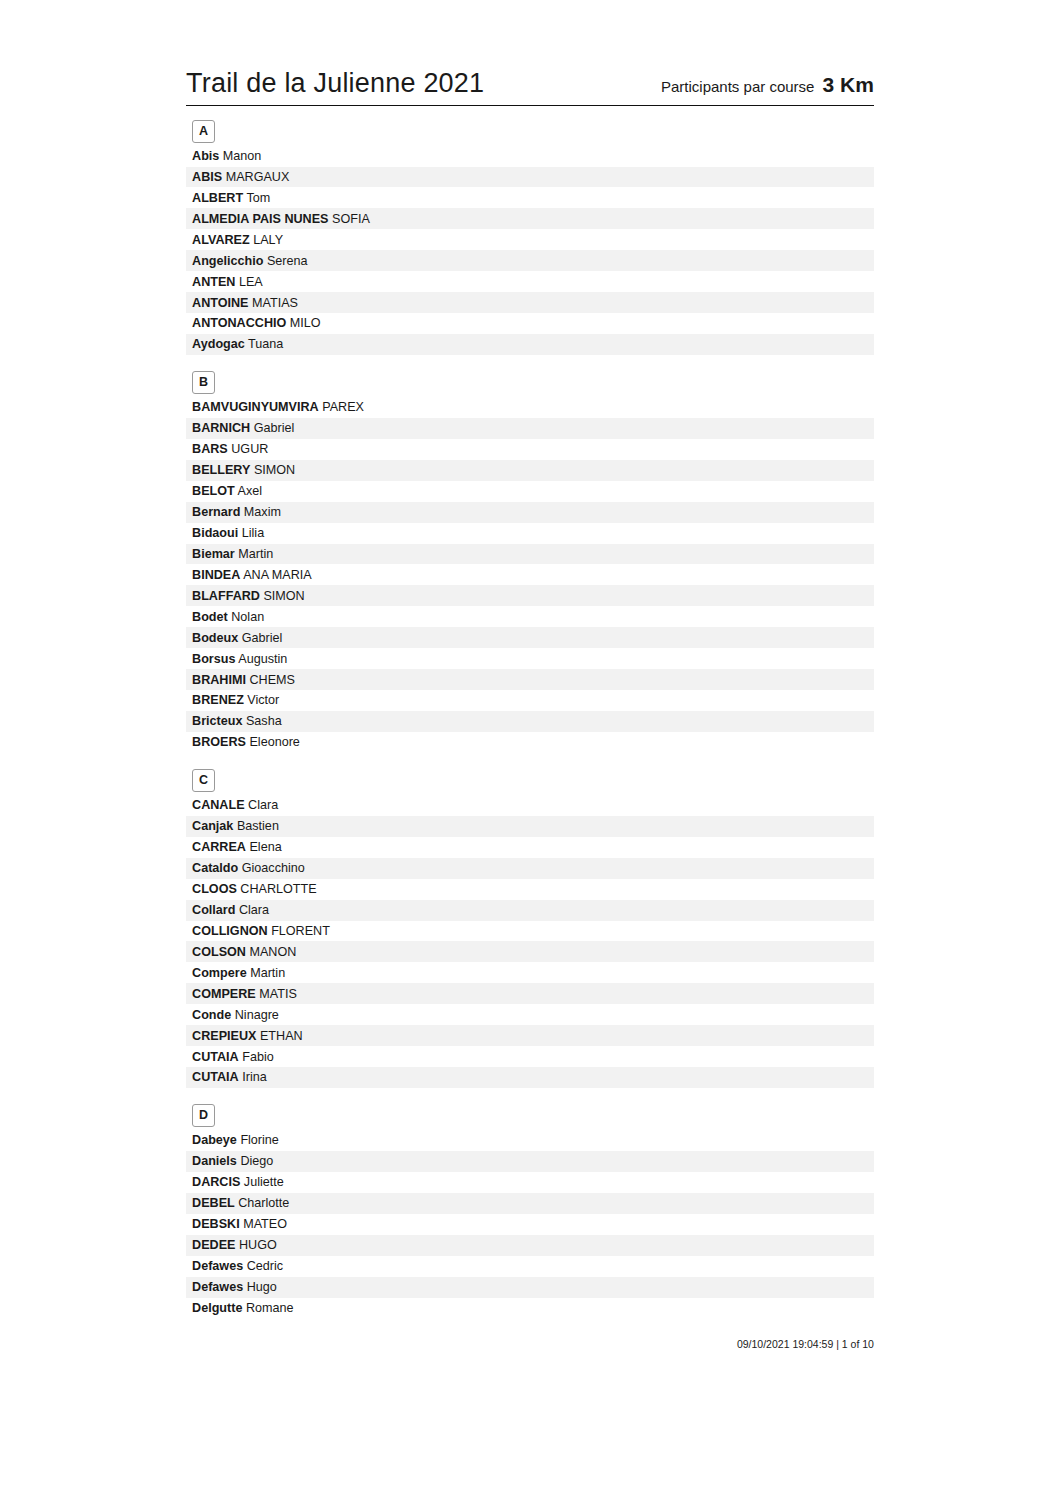Trail de la Julienne 2021
Participants par course 3 Km
A
Abis Manon
ABIS MARGAUX
ALBERT Tom
ALMEDIA PAIS NUNES SOFIA
ALVAREZ LALY
Angelicchio Serena
ANTEN LEA
ANTOINE MATIAS
ANTONACCHIO MILO
Aydogac Tuana
B
BAMVUGINYUMVIRA PAREX
BARNICH Gabriel
BARS UGUR
BELLERY SIMON
BELOT Axel
Bernard Maxim
Bidaoui Lilia
Biemar Martin
BINDEA ANA MARIA
BLAFFARD SIMON
Bodet Nolan
Bodeux Gabriel
Borsus Augustin
BRAHIMI CHEMS
BRENEZ Victor
Bricteux Sasha
BROERS Eleonore
C
CANALE Clara
Canjak Bastien
CARREA Elena
Cataldo Gioacchino
CLOOS CHARLOTTE
Collard Clara
COLLIGNON FLORENT
COLSON MANON
Compere Martin
COMPERE MATIS
Conde Ninagre
CREPIEUX ETHAN
CUTAIA Fabio
CUTAIA Irina
D
Dabeye Florine
Daniels Diego
DARCIS Juliette
DEBEL Charlotte
DEBSKI MATEO
DEDEE HUGO
Defawes Cedric
Defawes Hugo
Delgutte Romane
09/10/2021 19:04:59 | 1 of 10